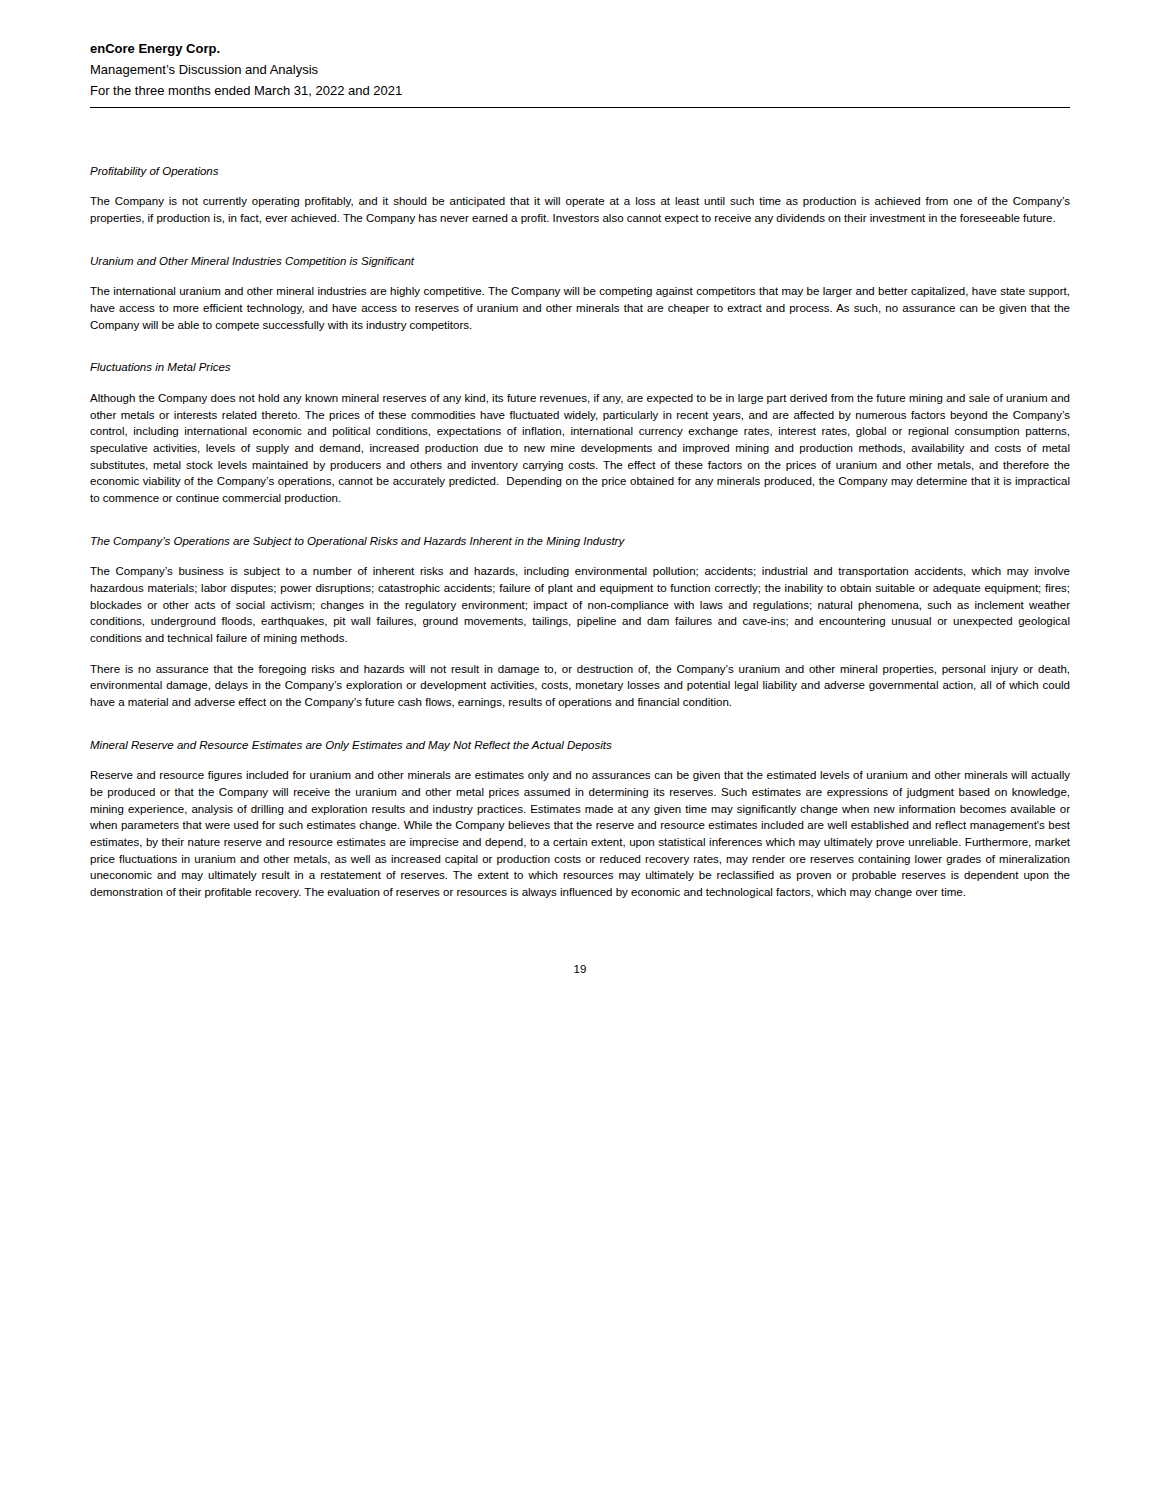enCore Energy Corp.
Management’s Discussion and Analysis
For the three months ended March 31, 2022 and 2021
Profitability of Operations
The Company is not currently operating profitably, and it should be anticipated that it will operate at a loss at least until such time as production is achieved from one of the Company’s properties, if production is, in fact, ever achieved. The Company has never earned a profit. Investors also cannot expect to receive any dividends on their investment in the foreseeable future.
Uranium and Other Mineral Industries Competition is Significant
The international uranium and other mineral industries are highly competitive. The Company will be competing against competitors that may be larger and better capitalized, have state support, have access to more efficient technology, and have access to reserves of uranium and other minerals that are cheaper to extract and process. As such, no assurance can be given that the Company will be able to compete successfully with its industry competitors.
Fluctuations in Metal Prices
Although the Company does not hold any known mineral reserves of any kind, its future revenues, if any, are expected to be in large part derived from the future mining and sale of uranium and other metals or interests related thereto. The prices of these commodities have fluctuated widely, particularly in recent years, and are affected by numerous factors beyond the Company’s control, including international economic and political conditions, expectations of inflation, international currency exchange rates, interest rates, global or regional consumption patterns, speculative activities, levels of supply and demand, increased production due to new mine developments and improved mining and production methods, availability and costs of metal substitutes, metal stock levels maintained by producers and others and inventory carrying costs. The effect of these factors on the prices of uranium and other metals, and therefore the economic viability of the Company’s operations, cannot be accurately predicted. Depending on the price obtained for any minerals produced, the Company may determine that it is impractical to commence or continue commercial production.
The Company’s Operations are Subject to Operational Risks and Hazards Inherent in the Mining Industry
The Company’s business is subject to a number of inherent risks and hazards, including environmental pollution; accidents; industrial and transportation accidents, which may involve hazardous materials; labor disputes; power disruptions; catastrophic accidents; failure of plant and equipment to function correctly; the inability to obtain suitable or adequate equipment; fires; blockades or other acts of social activism; changes in the regulatory environment; impact of non-compliance with laws and regulations; natural phenomena, such as inclement weather conditions, underground floods, earthquakes, pit wall failures, ground movements, tailings, pipeline and dam failures and cave-ins; and encountering unusual or unexpected geological conditions and technical failure of mining methods.
There is no assurance that the foregoing risks and hazards will not result in damage to, or destruction of, the Company’s uranium and other mineral properties, personal injury or death, environmental damage, delays in the Company’s exploration or development activities, costs, monetary losses and potential legal liability and adverse governmental action, all of which could have a material and adverse effect on the Company’s future cash flows, earnings, results of operations and financial condition.
Mineral Reserve and Resource Estimates are Only Estimates and May Not Reflect the Actual Deposits
Reserve and resource figures included for uranium and other minerals are estimates only and no assurances can be given that the estimated levels of uranium and other minerals will actually be produced or that the Company will receive the uranium and other metal prices assumed in determining its reserves. Such estimates are expressions of judgment based on knowledge, mining experience, analysis of drilling and exploration results and industry practices. Estimates made at any given time may significantly change when new information becomes available or when parameters that were used for such estimates change. While the Company believes that the reserve and resource estimates included are well established and reflect management's best estimates, by their nature reserve and resource estimates are imprecise and depend, to a certain extent, upon statistical inferences which may ultimately prove unreliable. Furthermore, market price fluctuations in uranium and other metals, as well as increased capital or production costs or reduced recovery rates, may render ore reserves containing lower grades of mineralization uneconomic and may ultimately result in a restatement of reserves. The extent to which resources may ultimately be reclassified as proven or probable reserves is dependent upon the demonstration of their profitable recovery. The evaluation of reserves or resources is always influenced by economic and technological factors, which may change over time.
19